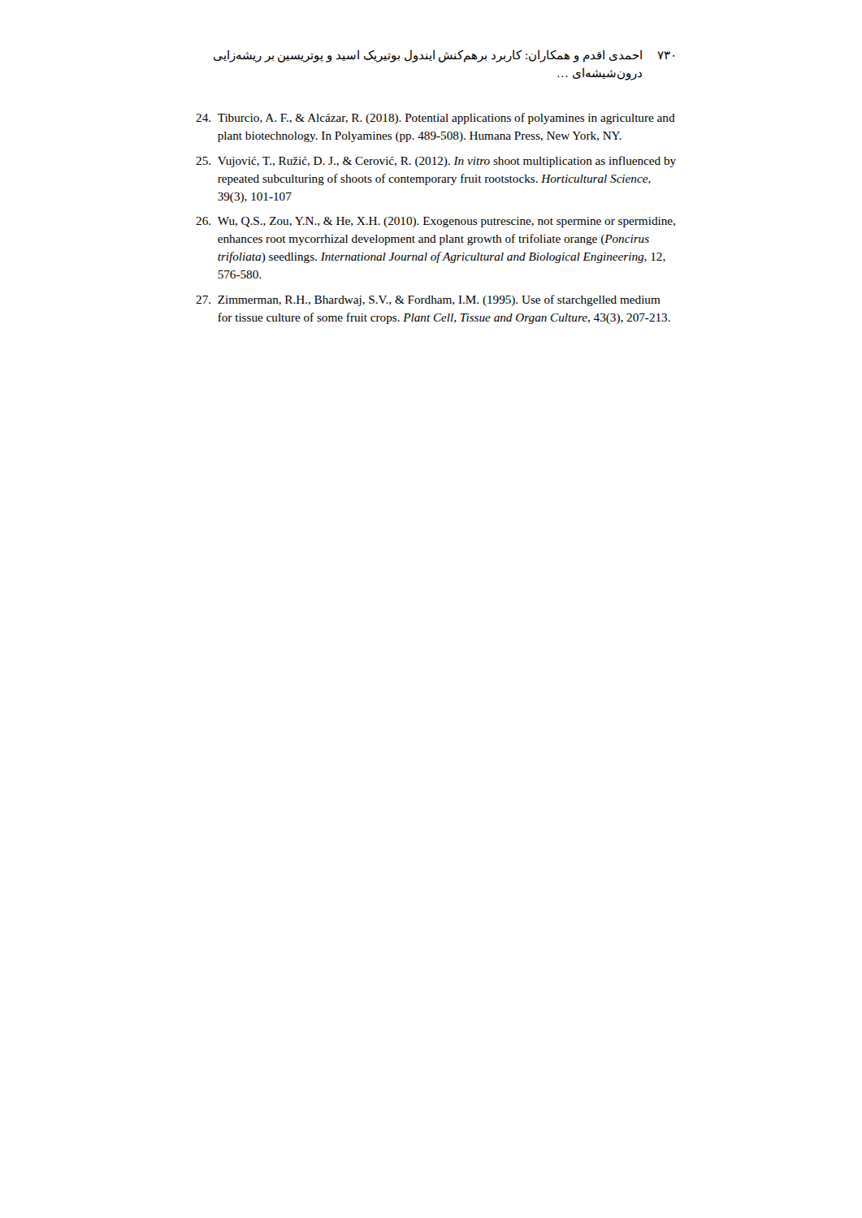۷۳۰ احمدی اقدم و همکاران: کاربرد برهم‌کنش ایندول بوتیریک اسید و پوتریسین بر ریشه‌زایی درون‌شیشه‌ای …
24. Tiburcio, A. F., & Alcázar, R. (2018). Potential applications of polyamines in agriculture and plant biotechnology. In Polyamines (pp. 489-508). Humana Press, New York, NY.
25. Vujović, T., Ružić, D. J., & Cerović, R. (2012). In vitro shoot multiplication as influenced by repeated subculturing of shoots of contemporary fruit rootstocks. Horticultural Science, 39(3), 101-107
26. Wu, Q.S., Zou, Y.N., & He, X.H. (2010). Exogenous putrescine, not spermine or spermidine, enhances root mycorrhizal development and plant growth of trifoliate orange (Poncirus trifoliata) seedlings. International Journal of Agricultural and Biological Engineering, 12, 576-580.
27. Zimmerman, R.H., Bhardwaj, S.V., & Fordham, I.M. (1995). Use of starchgelled medium for tissue culture of some fruit crops. Plant Cell, Tissue and Organ Culture, 43(3), 207-213.